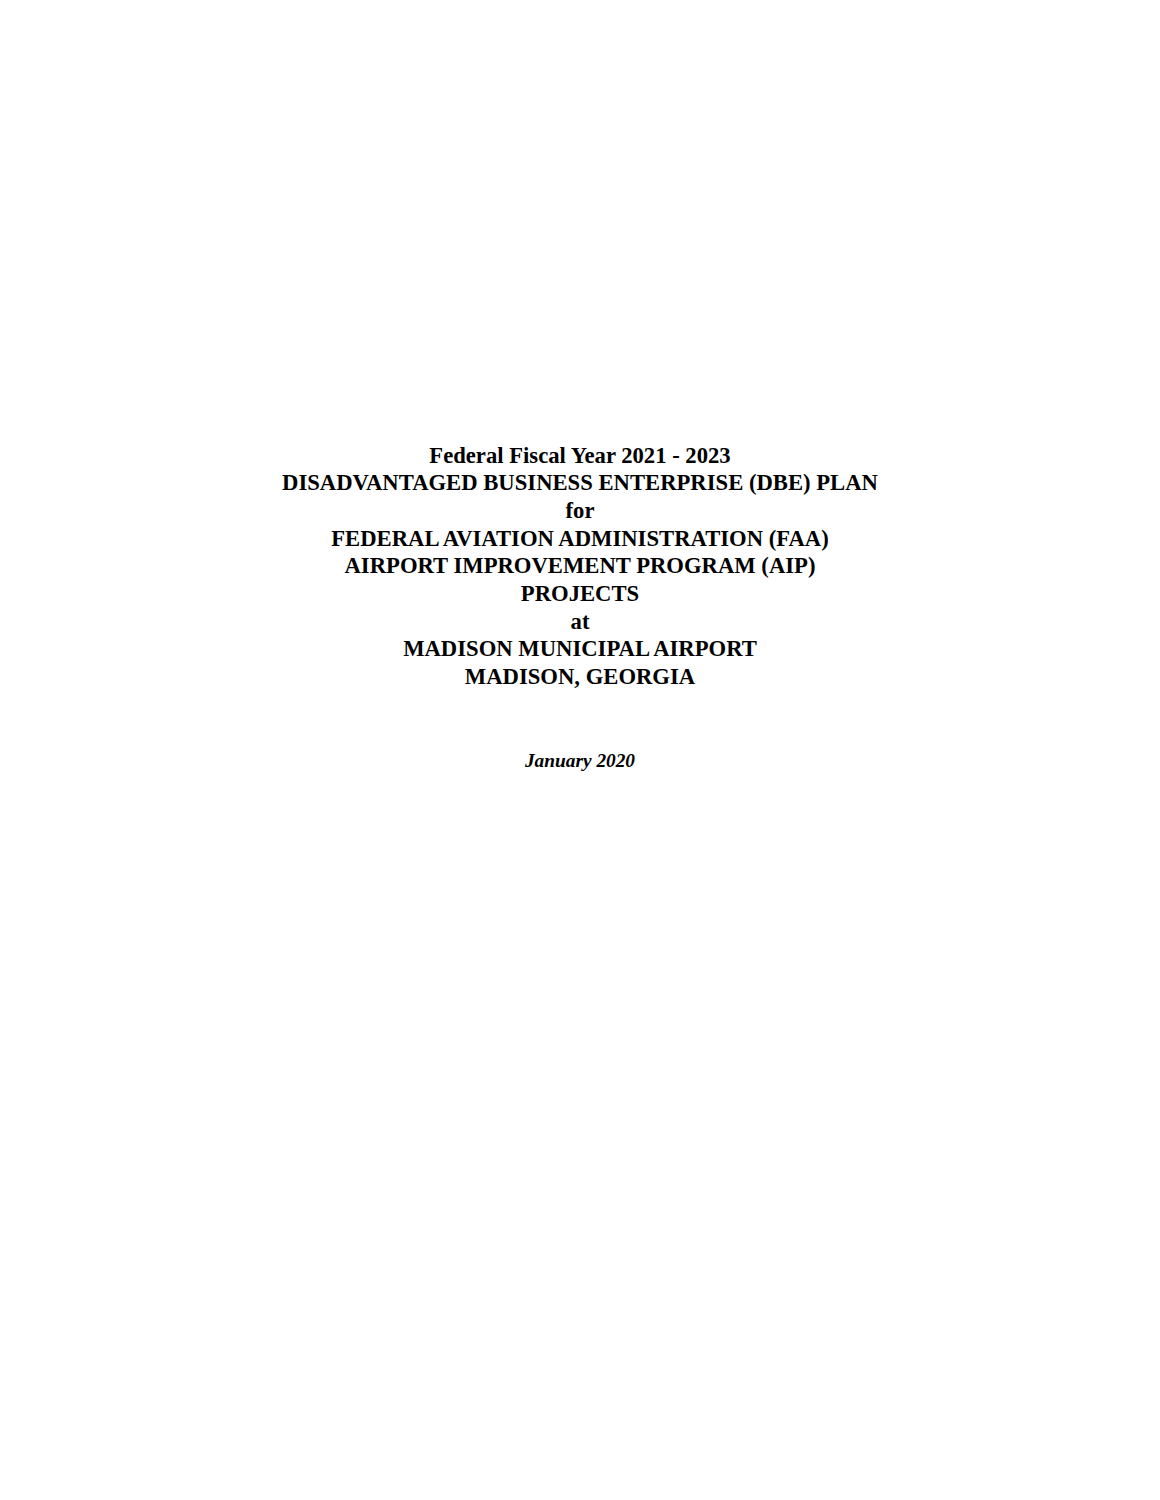Federal Fiscal Year 2021 - 2023
DISADVANTAGED BUSINESS ENTERPRISE (DBE) PLAN
for
FEDERAL AVIATION ADMINISTRATION (FAA)
AIRPORT IMPROVEMENT PROGRAM (AIP)
PROJECTS
at
MADISON MUNICIPAL AIRPORT
MADISON, GEORGIA
January 2020